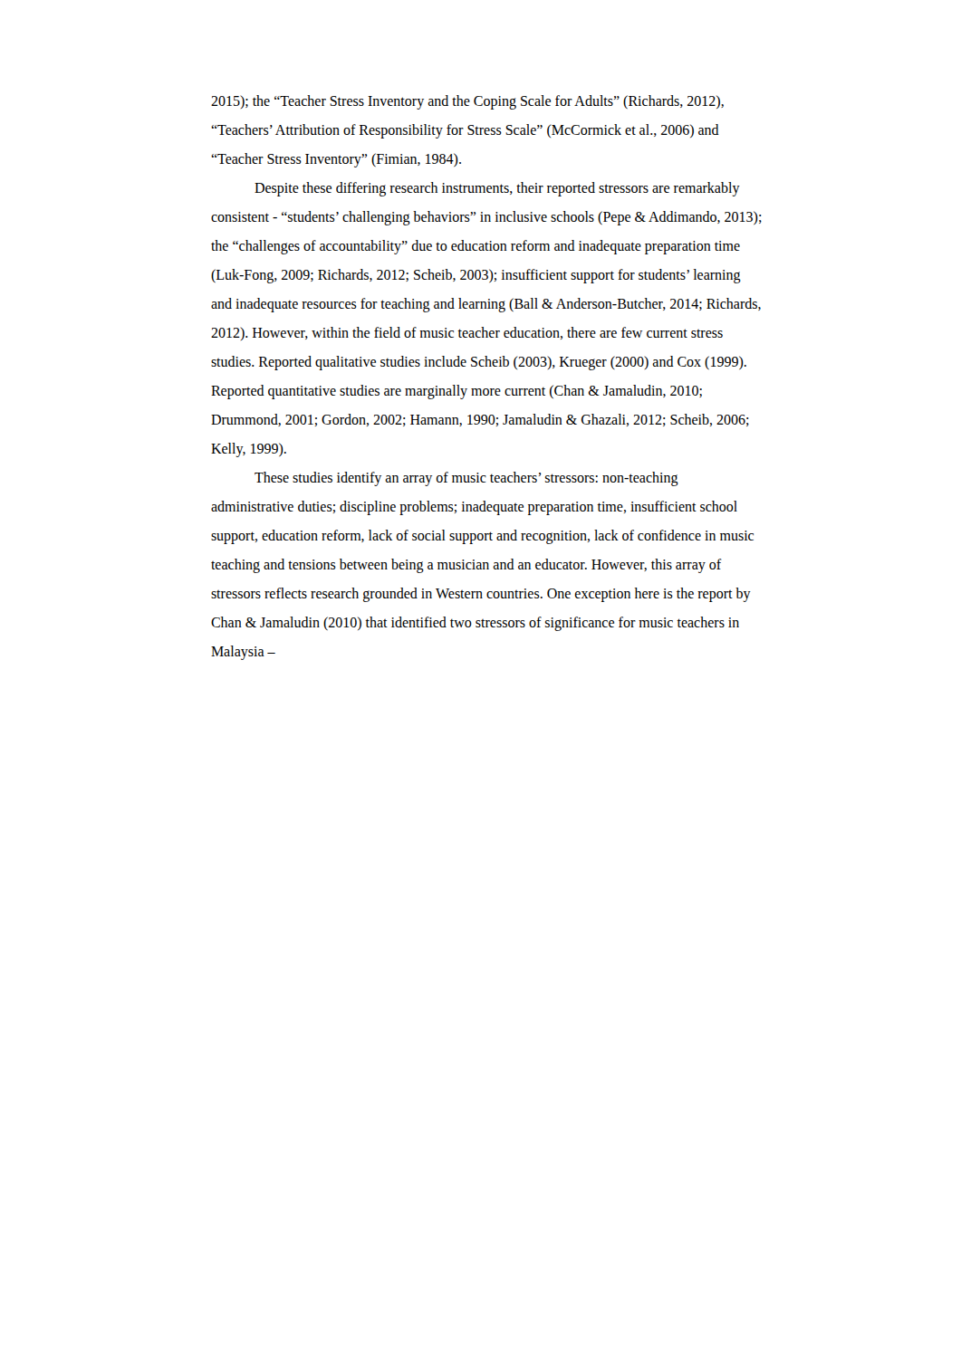2015); the “Teacher Stress Inventory and the Coping Scale for Adults” (Richards, 2012), “Teachers’ Attribution of Responsibility for Stress Scale” (McCormick et al., 2006) and “Teacher Stress Inventory” (Fimian, 1984).
Despite these differing research instruments, their reported stressors are remarkably consistent - “students’ challenging behaviors” in inclusive schools (Pepe & Addimando, 2013); the “challenges of accountability” due to education reform and inadequate preparation time (Luk-Fong, 2009; Richards, 2012; Scheib, 2003); insufficient support for students’ learning and inadequate resources for teaching and learning (Ball & Anderson-Butcher, 2014; Richards, 2012). However, within the field of music teacher education, there are few current stress studies. Reported qualitative studies include Scheib (2003), Krueger (2000) and Cox (1999). Reported quantitative studies are marginally more current (Chan & Jamaludin, 2010; Drummond, 2001; Gordon, 2002; Hamann, 1990; Jamaludin & Ghazali, 2012; Scheib, 2006; Kelly, 1999).
These studies identify an array of music teachers’ stressors: non-teaching administrative duties; discipline problems; inadequate preparation time, insufficient school support, education reform, lack of social support and recognition, lack of confidence in music teaching and tensions between being a musician and an educator. However, this array of stressors reflects research grounded in Western countries. One exception here is the report by Chan & Jamaludin (2010) that identified two stressors of significance for music teachers in Malaysia –